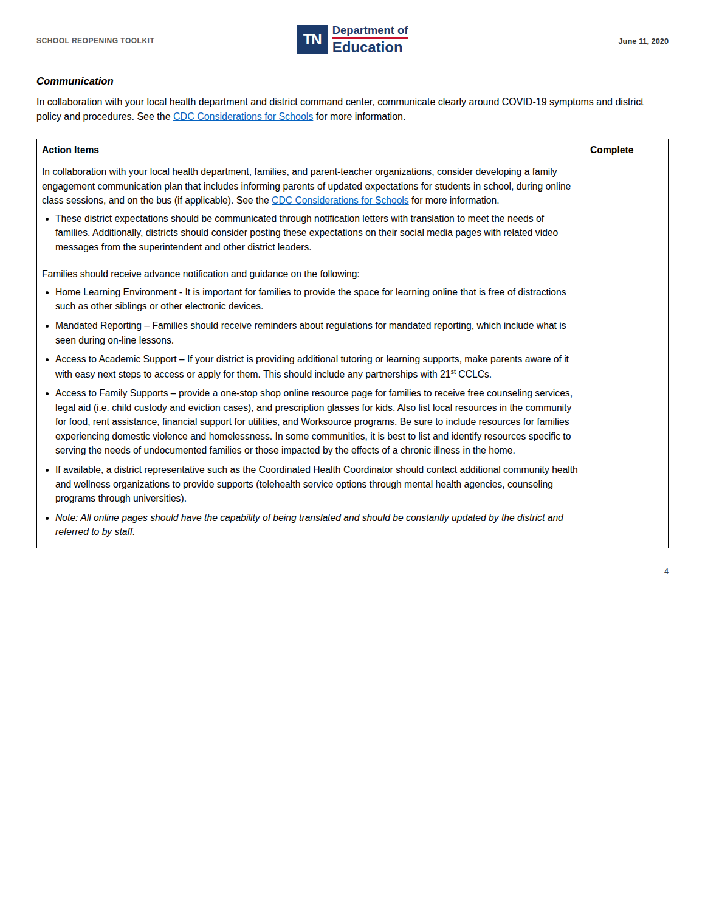SCHOOL REOPENING TOOLKIT
TN
Department of
Education
June 11, 2020
Communication
In collaboration with your local health department and district command center, communicate clearly around COVID-19 symptoms and district policy and procedures. See the CDC Considerations for Schools for more information.
| Action Items | Complete |
| --- | --- |
| In collaboration with your local health department, families, and parent-teacher organizations, consider developing a family engagement communication plan that includes informing parents of updated expectations for students in school, during online class sessions, and on the bus (if applicable). See the CDC Considerations for Schools for more information. These district expectations should be communicated through notification letters with translation to meet the needs of families. Additionally, districts should consider posting these expectations on their social media pages with related video messages from the superintendent and other district leaders. | |
| Families should receive advance notification and guidance on the following: Home Learning Environment - It is important for families to provide the space for learning online that is free of distractions such as other siblings or other electronic devices. Mandated Reporting – Families should receive reminders about regulations for mandated reporting, which include what is seen during on-line lessons. Access to Academic Support – If your district is providing additional tutoring or learning supports, make parents aware of it with easy next steps to access or apply for them. This should include any partnerships with 21 st CCLCs. Access to Family Supports – provide a one-stop shop online resource page for families to receive free counseling services, legal aid (i.e. child custody and eviction cases), and prescription glasses for kids. Also list local resources in the community for food, rent assistance, financial support for utilities, and Worksource programs. Be sure to include resources for families experiencing domestic violence and homelessness. In some communities, it is best to list and identify resources specific to serving the needs of undocumented families or those impacted by the effects of a chronic illness in the home. If available, a district representative such as the Coordinated Health Coordinator should contact additional community health and wellness organizations to provide supports (telehealth service options through mental health agencies, counseling programs through universities). Note: All online pages should have the capability of being translated and should be constantly updated by the district and referred to by staff. | |
4